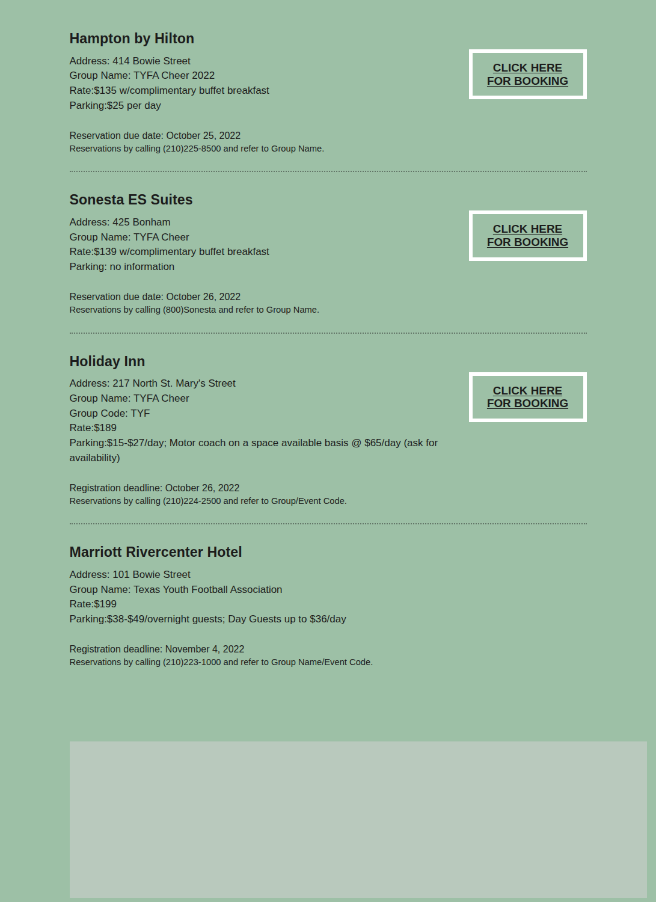Hampton by Hilton
Address: 414 Bowie Street
Group Name: TYFA Cheer 2022
Rate:$135 w/complimentary buffet breakfast
Parking:$25 per day
Reservation due date: October 25, 2022
Reservations by calling (210)225-8500 and refer to Group Name.
CLICK HERE
FOR BOOKING
Sonesta ES Suites
Address: 425 Bonham
Group Name: TYFA Cheer
Rate:$139 w/complimentary buffet breakfast
Parking: no information
Reservation due date: October 26, 2022
Reservations by calling (800)Sonesta and refer to Group Name.
CLICK HERE
FOR BOOKING
Holiday Inn
Address: 217 North St. Mary's Street
Group Name: TYFA Cheer
Group Code: TYF
Rate:$189
Parking:$15-$27/day; Motor coach on a space available basis @ $65/day (ask for availability)
Registration deadline: October 26, 2022
Reservations by calling (210)224-2500 and refer to Group/Event Code.
CLICK HERE
FOR BOOKING
Marriott Rivercenter Hotel
Address: 101 Bowie Street
Group Name: Texas Youth Football Association
Rate:$199
Parking:$38-$49/overnight guests; Day Guests up to $36/day
Registration deadline: November 4, 2022
Reservations by calling (210)223-1000 and refer to Group Name/Event Code.